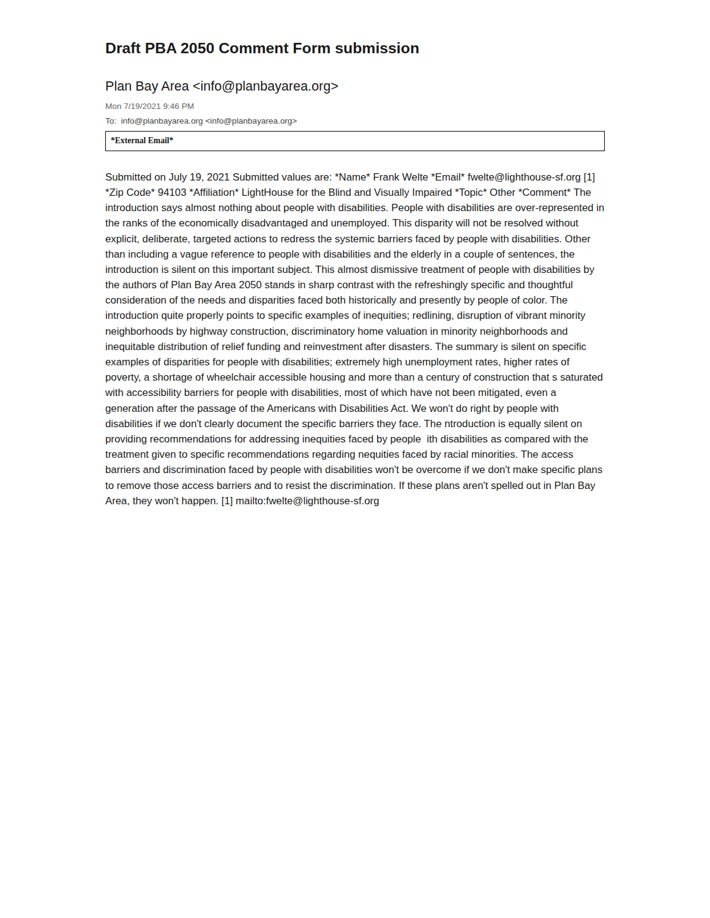Draft PBA 2050 Comment Form submission
Plan Bay Area <info@planbayarea.org>
Mon 7/19/2021 9:46 PM
To: info@planbayarea.org <info@planbayarea.org>
*External Email*
Submitted on July 19, 2021 Submitted values are: *Name* Frank Welte *Email* fwelte@lighthouse-sf.org [1] *Zip Code* 94103 *Affiliation* LightHouse for the Blind and Visually Impaired *Topic* Other *Comment* The introduction says almost nothing about people with disabilities. People with disabilities are over-represented in the ranks of the economically disadvantaged and unemployed. This disparity will not be resolved without explicit, deliberate, targeted actions to redress the systemic barriers faced by people with disabilities. Other than including a vague reference to people with disabilities and the elderly in a couple of sentences, the introduction is silent on this important subject. This almost dismissive treatment of people with disabilities by the authors of Plan Bay Area 2050 stands in sharp contrast with the refreshingly specific and thoughtful consideration of the needs and disparities faced both historically and presently by people of color. The introduction quite properly points to specific examples of inequities; redlining, disruption of vibrant minority neighborhoods by highway construction, discriminatory home valuation in minority neighborhoods and inequitable distribution of relief funding and reinvestment after disasters. The summary is silent on specific examples of disparities for people with disabilities; extremely high unemployment rates, higher rates of poverty, a shortage of wheelchair accessible housing and more than a century of construction that s saturated with accessibility barriers for people with disabilities, most of which have not been mitigated, even a generation after the passage of the Americans with Disabilities Act. We won't do right by people with disabilities if we don't clearly document the specific barriers they face. The ntroduction is equally silent on providing recommendations for addressing inequities faced by people ith disabilities as compared with the treatment given to specific recommendations regarding nequities faced by racial minorities. The access barriers and discrimination faced by people with disabilities won't be overcome if we don't make specific plans to remove those access barriers and to resist the discrimination. If these plans aren't spelled out in Plan Bay Area, they won't happen. [1] mailto:fwelte@lighthouse-sf.org